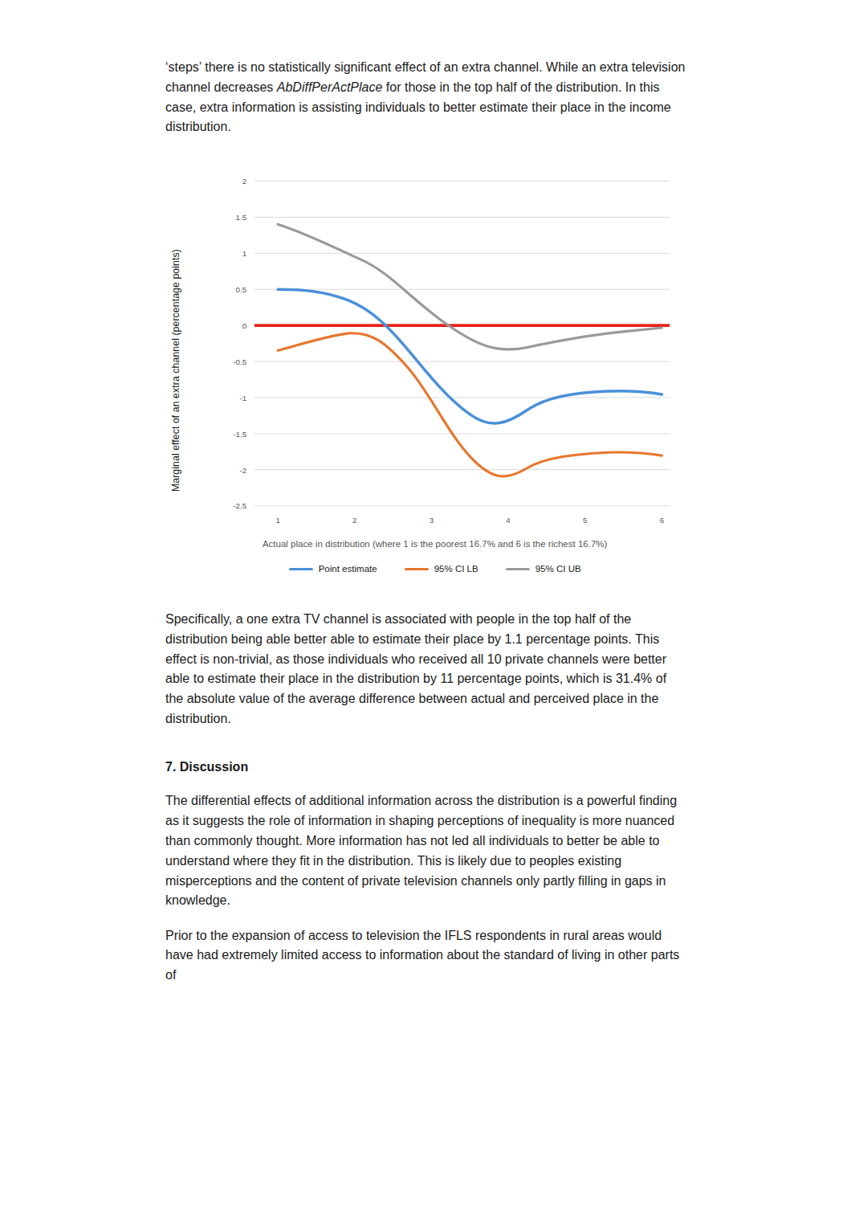‘steps’ there is no statistically significant effect of an extra channel. While an extra television channel decreases AbDiffPerActPlace for those in the top half of the distribution. In this case, extra information is assisting individuals to better estimate their place in the income distribution.
Marginal effect of an extra channel (percentage points)
2 1.5 1 0.5 0 -0.5 -1 -1.5 -2 -2.5 1 2 3 4 5 6
Actual place in distribution (where 1 is the poorest 16.7% and 6 is the richest 16.7%)
Point estimate 95% CI LB 95% CI UB
Specifically, a one extra TV channel is associated with people in the top half of the distribution being able better able to estimate their place by 1.1 percentage points. This effect is non-trivial, as those individuals who received all 10 private channels were better able to estimate their place in the distribution by 11 percentage points, which is 31.4% of the absolute value of the average difference between actual and perceived place in the distribution.
7. Discussion
The differential effects of additional information across the distribution is a powerful finding as it suggests the role of information in shaping perceptions of inequality is more nuanced than commonly thought. More information has not led all individuals to better be able to understand where they fit in the distribution. This is likely due to peoples existing misperceptions and the content of private television channels only partly filling in gaps in knowledge.
Prior to the expansion of access to television the IFLS respondents in rural areas would have had extremely limited access to information about the standard of living in other parts of